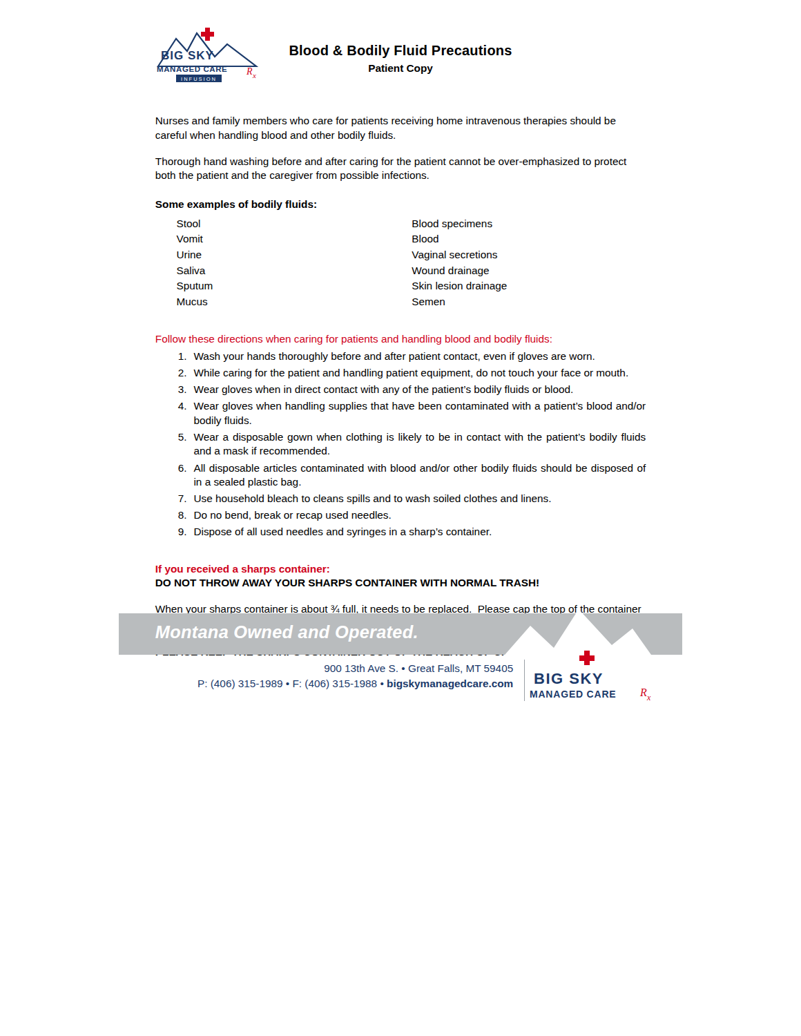BIG SKY MANAGED CARE R x INFUSION
Blood & Bodily Fluid Precautions
Patient Copy
Nurses and family members who care for patients receiving home intravenous therapies should be careful when handling blood and other bodily fluids.
Thorough hand washing before and after caring for the patient cannot be over-emphasized to protect both the patient and the caregiver from possible infections.
Some examples of bodily fluids:
| Stool | Blood specimens |
| Vomit | Blood |
| Urine | Vaginal secretions |
| Saliva | Wound drainage |
| Sputum | Skin lesion drainage |
| Mucus | Semen |
Follow these directions when caring for patients and handling blood and bodily fluids:
Wash your hands thoroughly before and after patient contact, even if gloves are worn.
While caring for the patient and handling patient equipment, do not touch your face or mouth.
Wear gloves when in direct contact with any of the patient’s bodily fluids or blood.
Wear gloves when handling supplies that have been contaminated with a patient’s blood and/or bodily fluids.
Wear a disposable gown when clothing is likely to be in contact with the patient’s bodily fluids and a mask if recommended.
All disposable articles contaminated with blood and/or other bodily fluids should be disposed of in a sealed plastic bag.
Use household bleach to cleans spills and to wash soiled clothes and linens.
Do no bend, break or recap used needles.
Dispose of all used needles and syringes in a sharp’s container.
If you received a sharps container:
DO NOT THROW AWAY YOUR SHARPS CONTAINER WITH NORMAL TRASH!
When your sharps container is about ¾ full, it needs to be replaced. Please cap the top of the container securely and bring to Big Sky Managed Care. We will properly dispose of your sharp’s container free of charge.
PLEASE KEEP THE SHARPS CONTAINER OUT OF THE REACH OF CHILDREN.
Montana Owned and Operated.
900 13th Ave S. • Great Falls, MT 59405
P: (406) 315-1989 • F: (406) 315-1988 • bigskymanagedcare.com
BIG SKY MANAGED CARE R x